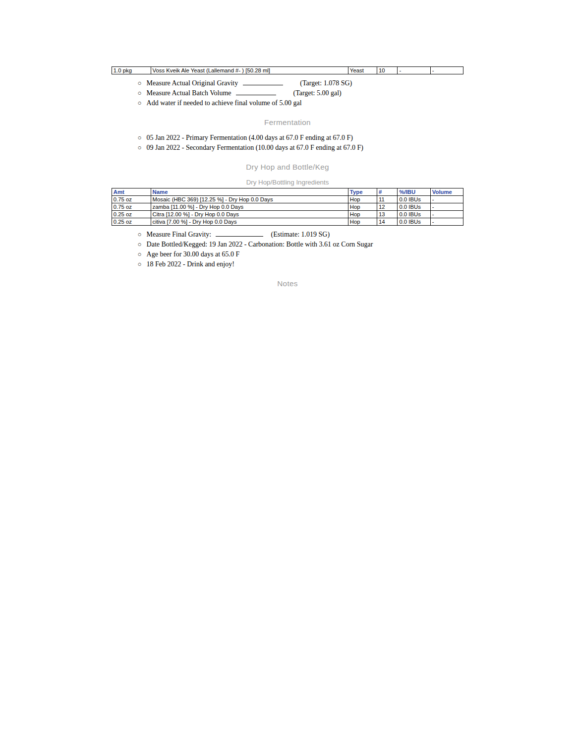| 1.0 pkg | Voss Kveik Ale Yeast (Lallemand #- ) [50.28 ml] | Yeast | 10 | - | - |
Measure Actual Original Gravity (Target: 1.078 SG)
Measure Actual Batch Volume (Target: 5.00 gal)
Add water if needed to achieve final volume of 5.00 gal
Fermentation
05 Jan 2022 - Primary Fermentation (4.00 days at 67.0 F ending at 67.0 F)
09 Jan 2022 - Secondary Fermentation (10.00 days at 67.0 F ending at 67.0 F)
Dry Hop and Bottle/Keg
Dry Hop/Bottling Ingredients
| Amt | Name | Type | # | %/IBU | Volume |
| --- | --- | --- | --- | --- | --- |
| 0.75 oz | Mosaic (HBC 369) [12.25 %] - Dry Hop 0.0 Days | Hop | 11 | 0.0 IBUs | - |
| 0.75 oz | zamba [11.00 %] - Dry Hop 0.0 Days | Hop | 12 | 0.0 IBUs | - |
| 0.25 oz | Citra [12.00 %] - Dry Hop 0.0 Days | Hop | 13 | 0.0 IBUs | - |
| 0.25 oz | citiva [7.00 %] - Dry Hop 0.0 Days | Hop | 14 | 0.0 IBUs | - |
Measure Final Gravity: (Estimate: 1.019 SG)
Date Bottled/Kegged: 19 Jan 2022 - Carbonation: Bottle with 3.61 oz Corn Sugar
Age beer for 30.00 days at 65.0 F
18 Feb 2022 - Drink and enjoy!
Notes